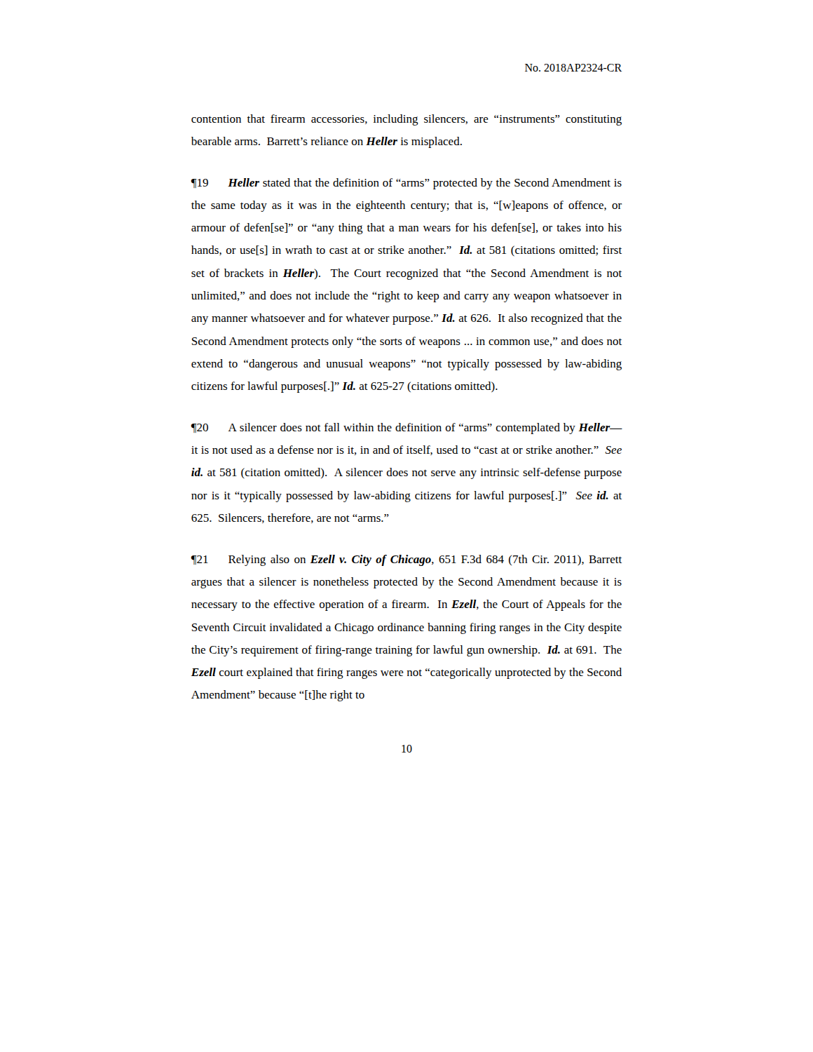No. 2018AP2324-CR
contention that firearm accessories, including silencers, are “instruments” constituting bearable arms. Barrett’s reliance on Heller is misplaced.
¶19 Heller stated that the definition of “arms” protected by the Second Amendment is the same today as it was in the eighteenth century; that is, “[w]eapons of offence, or armour of defen[se]” or “any thing that a man wears for his defen[se], or takes into his hands, or use[s] in wrath to cast at or strike another.” Id. at 581 (citations omitted; first set of brackets in Heller). The Court recognized that “the Second Amendment is not unlimited,” and does not include the “right to keep and carry any weapon whatsoever in any manner whatsoever and for whatever purpose.” Id. at 626. It also recognized that the Second Amendment protects only “the sorts of weapons ... in common use,” and does not extend to “dangerous and unusual weapons” “not typically possessed by law-abiding citizens for lawful purposes[.]” Id. at 625-27 (citations omitted).
¶20 A silencer does not fall within the definition of “arms” contemplated by Heller—it is not used as a defense nor is it, in and of itself, used to “cast at or strike another.” See id. at 581 (citation omitted). A silencer does not serve any intrinsic self-defense purpose nor is it “typically possessed by law-abiding citizens for lawful purposes[.]” See id. at 625. Silencers, therefore, are not “arms.”
¶21 Relying also on Ezell v. City of Chicago, 651 F.3d 684 (7th Cir. 2011), Barrett argues that a silencer is nonetheless protected by the Second Amendment because it is necessary to the effective operation of a firearm. In Ezell, the Court of Appeals for the Seventh Circuit invalidated a Chicago ordinance banning firing ranges in the City despite the City’s requirement of firing-range training for lawful gun ownership. Id. at 691. The Ezell court explained that firing ranges were not “categorically unprotected by the Second Amendment” because “[t]he right to
10